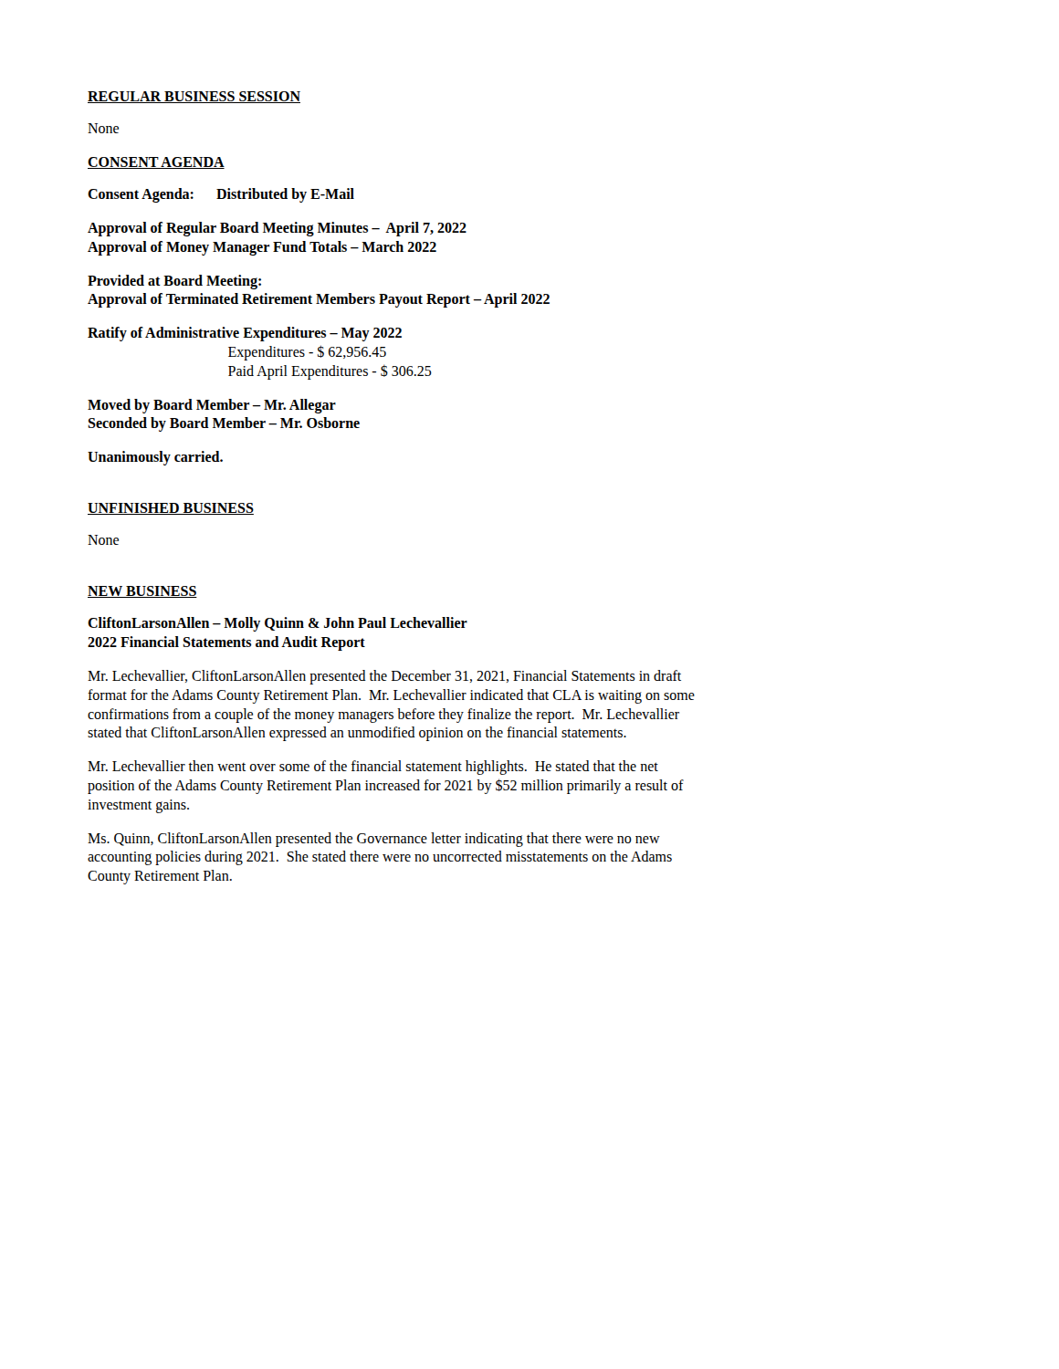Regular Business Session
None
Consent Agenda
Consent Agenda: Distributed by E-Mail
Approval of Regular Board Meeting Minutes – April 7, 2022
Approval of Money Manager Fund Totals – March 2022
Provided at Board Meeting:
Approval of Terminated Retirement Members Payout Report – April 2022
Ratify of Administrative Expenditures – May 2022
Expenditures - $ 62,956.45
Paid April Expenditures - $ 306.25
Moved by Board Member – Mr. Allegar
Seconded by Board Member – Mr. Osborne
Unanimously carried.
Unfinished Business
None
New Business
CliftonLarsonAllen – Molly Quinn & John Paul Lechevallier
2022 Financial Statements and Audit Report
Mr. Lechevallier, CliftonLarsonAllen presented the December 31, 2021, Financial Statements in draft format for the Adams County Retirement Plan. Mr. Lechevallier indicated that CLA is waiting on some confirmations from a couple of the money managers before they finalize the report. Mr. Lechevallier stated that CliftonLarsonAllen expressed an unmodified opinion on the financial statements.
Mr. Lechevallier then went over some of the financial statement highlights. He stated that the net position of the Adams County Retirement Plan increased for 2021 by $52 million primarily a result of investment gains.
Ms. Quinn, CliftonLarsonAllen presented the Governance letter indicating that there were no new accounting policies during 2021. She stated there were no uncorrected misstatements on the Adams County Retirement Plan.